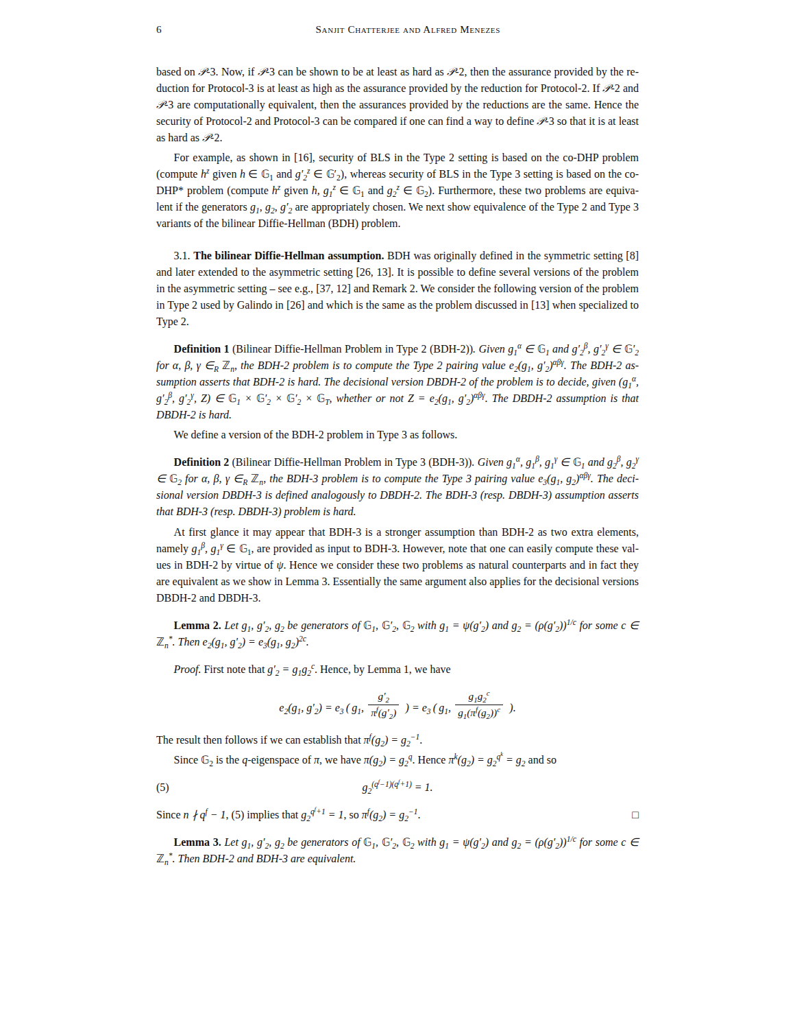6 Sanjit Chatterjee and Alfred Menezes
based on 𝒫-3. Now, if 𝒫-3 can be shown to be at least as hard as 𝒫-2, then the assurance provided by the reduction for Protocol-3 is at least as high as the assurance provided by the reduction for Protocol-2. If 𝒫-2 and 𝒫-3 are computationally equivalent, then the assurances provided by the reductions are the same. Hence the security of Protocol-2 and Protocol-3 can be compared if one can find a way to define 𝒫-3 so that it is at least as hard as 𝒫-2.
For example, as shown in [16], security of BLS in the Type 2 setting is based on the co-DHP problem (compute hz given h ∈ 𝔾1 and g′2z ∈ 𝔾′2), whereas security of BLS in the Type 3 setting is based on the co-DHP* problem (compute hz given h, g1z ∈ 𝔾1 and g2z ∈ 𝔾2). Furthermore, these two problems are equivalent if the generators g1, g2, g′2 are appropriately chosen. We next show equivalence of the Type 2 and Type 3 variants of the bilinear Diffie-Hellman (BDH) problem.
3.1. The bilinear Diffie-Hellman assumption. BDH was originally defined in the symmetric setting [8] and later extended to the asymmetric setting [26, 13]. It is possible to define several versions of the problem in the asymmetric setting – see e.g., [37, 12] and Remark 2. We consider the following version of the problem in Type 2 used by Galindo in [26] and which is the same as the problem discussed in [13] when specialized to Type 2.
Definition 1 (Bilinear Diffie-Hellman Problem in Type 2 (BDH-2)). Given g1α ∈ 𝔾1 and g′2β, g′2γ ∈ 𝔾′2 for α, β, γ ∈R ℤn, the BDH-2 problem is to compute the Type 2 pairing value e2(g1, g′2)αβγ. The BDH-2 assumption asserts that BDH-2 is hard. The decisional version DBDH-2 of the problem is to decide, given (g1α, g′2β, g′2γ, Z) ∈ 𝔾1 × 𝔾′2 × 𝔾′2 × 𝔾T, whether or not Z = e2(g1, g′2)αβγ. The DBDH-2 assumption is that DBDH-2 is hard.
We define a version of the BDH-2 problem in Type 3 as follows.
Definition 2 (Bilinear Diffie-Hellman Problem in Type 3 (BDH-3)). Given g1α, g1β, g1γ ∈ 𝔾1 and g2β, g2γ ∈ 𝔾2 for α, β, γ ∈R ℤn, the BDH-3 problem is to compute the Type 3 pairing value e3(g1, g2)αβγ. The decisional version DBDH-3 is defined analogously to DBDH-2. The BDH-3 (resp. DBDH-3) assumption asserts that BDH-3 (resp. DBDH-3) problem is hard.
At first glance it may appear that BDH-3 is a stronger assumption than BDH-2 as two extra elements, namely g1β, g1γ ∈ 𝔾1, are provided as input to BDH-3. However, note that one can easily compute these values in BDH-2 by virtue of ψ. Hence we consider these two problems as natural counterparts and in fact they are equivalent as we show in Lemma 3. Essentially the same argument also applies for the decisional versions DBDH-2 and DBDH-3.
Lemma 2. Let g1, g′2, g2 be generators of 𝔾1, 𝔾′2, 𝔾2 with g1 = ψ(g′2) and g2 = (ρ(g′2))1/c for some c ∈ ℤn*. Then e2(g1, g′2) = e3(g1, g2)2c.
Proof. First note that g′2 = g1g2c. Hence, by Lemma 1, we have
e2(g1, g′2) = e3 ( g1, g′2 πf(g′2)  ) = e3 ( g1, g1g2c g1(πf(g2))c  ).
The result then follows if we can establish that πf(g2) = g2−1.
Since 𝔾2 is the q-eigenspace of π, we have π(g2) = g2q. Hence πk(g2) = g2qk = g2 and so
(5) g2(qf−1)(qf+1) = 1.
Since n ∤ qf − 1, (5) implies that g2qf+1 = 1, so πf(g2) = g2−1. □
Lemma 3. Let g1, g′2, g2 be generators of 𝔾1, 𝔾′2, 𝔾2 with g1 = ψ(g′2) and g2 = (ρ(g′2))1/c for some c ∈ ℤn*. Then BDH-2 and BDH-3 are equivalent.